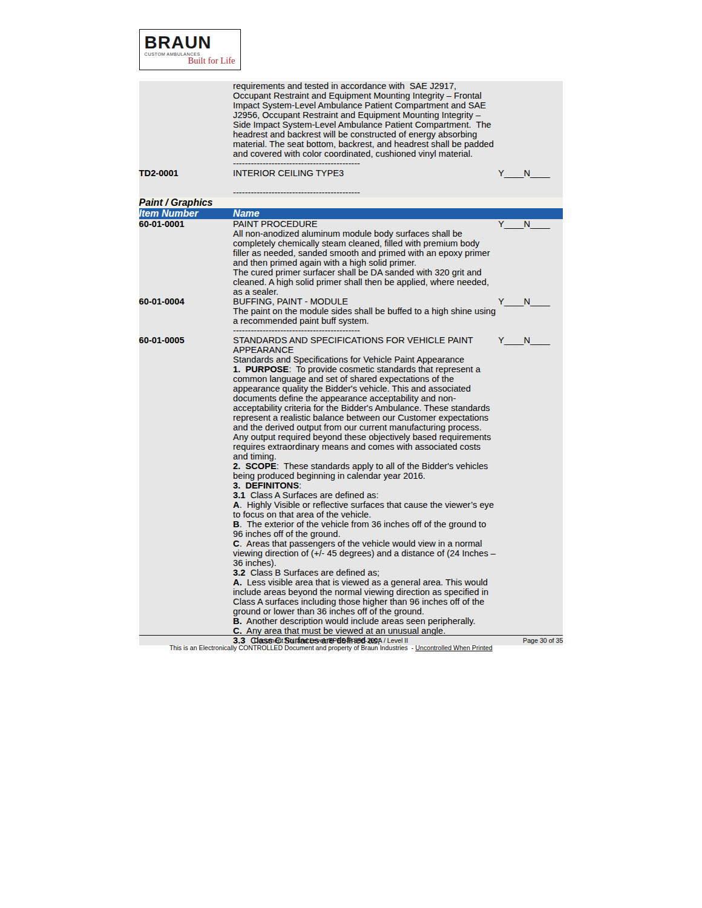BRAUN
CUSTOM AMBULANCES
Built for Life
| | requirements and tested in accordance with SAE J2917, Occupant Restraint and Equipment Mounting Integrity – Frontal Impact System-Level Ambulance Patient Compartment and SAE J2956, Occupant Restraint and Equipment Mounting Integrity – Side Impact System-Level Ambulance Patient Compartment. The headrest and backrest will be constructed of energy absorbing material. The seat bottom, backrest, and headrest shall be padded and covered with color coordinated, cushioned vinyl material. ------------------------------------------- | |
| TD2-0001 | INTERIOR CEILING TYPE3 ------------------------------------------- | Y____N____ |
| Paint / Graphics |
| Item Number | Name | |
| 60-01-0001 | PAINT PROCEDURE All non-anodized aluminum module body surfaces shall be completely chemically steam cleaned, filled with premium body filler as needed, sanded smooth and primed with an epoxy primer and then primed again with a high solid primer. The cured primer surfacer shall be DA sanded with 320 grit and cleaned. A high solid primer shall then be applied, where needed, as a sealer. | Y____N____ |
| 60-01-0004 | BUFFING, PAINT - MODULE The paint on the module sides shall be buffed to a high shine using a recommended paint buff system. ------------------------------------------- | Y____N____ |
| 60-01-0005 | STANDARDS AND SPECIFICATIONS FOR VEHICLE PAINT APPEARANCE Standards and Specifications for Vehicle Paint Appearance 1. PURPOSE : To provide cosmetic standards that represent a common language and set of shared expectations of the appearance quality the Bidder's vehicle. This and associated documents define the appearance acceptability and non-acceptability criteria for the Bidder's Ambulance. These standards represent a realistic balance between our Customer expectations and the derived output from our current manufacturing process. Any output required beyond these objectively based requirements requires extraordinary means and comes with associated costs and timing. 2. SCOPE : These standards apply to all of the Bidder's vehicles being produced beginning in calendar year 2016. 3. DEFINITONS : 3.1 Class A Surfaces are defined as: A . Highly Visible or reflective surfaces that cause the viewer’s eye to focus on that area of the vehicle. B . The exterior of the vehicle from 36 inches off of the ground to 96 inches off of the ground. C . Areas that passengers of the vehicle would view in a normal viewing direction of (+/- 45 degrees) and a distance of (24 Inches – 36 inches). 3.2 Class B Surfaces are defined as; A. Less visible area that is viewed as a general area. This would include areas beyond the normal viewing direction as specified in Class A surfaces including those higher than 96 inches off of the ground or lower than 36 inches off of the ground. B. Another description would include areas seen peripherally. C. Any area that must be viewed at an unusual angle. 3.3 Class C Surfaces are defined as; | Y____N____ |
Document No. and Level: BPES-P-896-200A / Level II
This is an Electronically CONTROLLED Document and property of Braun Industries - Uncontrolled When Printed
Page 30 of 35